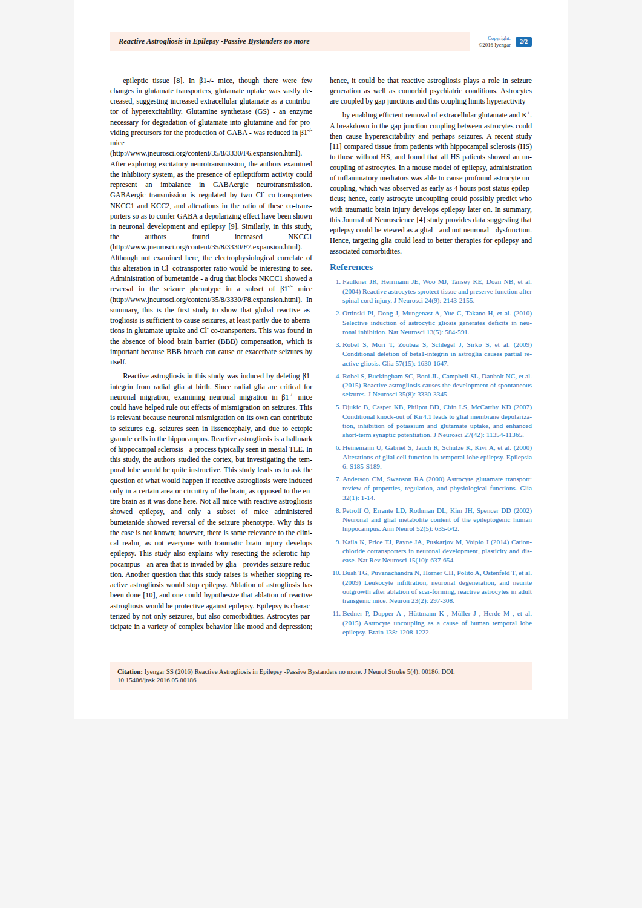Reactive Astrogliosis in Epilepsy -Passive Bystanders no more
Copyright:
©2016 Iyengar
2/2
epileptic tissue [8]. In β1-/- mice, though there were few changes in glutamate transporters, glutamate uptake was vastly decreased, suggesting increased extracellular glutamate as a contributor of hyperexcitability. Glutamine synthetase (GS) - an enzyme necessary for degradation of glutamate into glutamine and for providing precursors for the production of GABA - was reduced in β1-/- mice (http://www.jneurosci.org/content/35/8/3330/F6.expansion.html). After exploring excitatory neurotransmission, the authors examined the inhibitory system, as the presence of epileptiform activity could represent an imbalance in GABAergic neurotransmission. GABAergic transmission is regulated by two Cl- co-transporters NKCC1 and KCC2, and alterations in the ratio of these co-transporters so as to confer GABA a depolarizing effect have been shown in neuronal development and epilepsy [9]. Similarly, in this study, the authors found increased NKCC1 (http://www.jneurosci.org/content/35/8/3330/F7.expansion.html). Although not examined here, the electrophysiological correlate of this alteration in Cl- cotransporter ratio would be interesting to see. Administration of bumetanide - a drug that blocks NKCC1 showed a reversal in the seizure phenotype in a subset of β1-/- mice (http://www.jneurosci.org/content/35/8/3330/F8.expansion.html). In summary, this is the first study to show that global reactive astrogliosis is sufficient to cause seizures, at least partly due to aberrations in glutamate uptake and Cl- co-transporters. This was found in the absence of blood brain barrier (BBB) compensation, which is important because BBB breach can cause or exacerbate seizures by itself.
Reactive astrogliosis in this study was induced by deleting β1-integrin from radial glia at birth. Since radial glia are critical for neuronal migration, examining neuronal migration in β1-/- mice could have helped rule out effects of mismigration on seizures. This is relevant because neuronal mismigration on its own can contribute to seizures e.g. seizures seen in lissencephaly, and due to ectopic granule cells in the hippocampus. Reactive astrogliosis is a hallmark of hippocampal sclerosis - a process typically seen in mesial TLE. In this study, the authors studied the cortex, but investigating the temporal lobe would be quite instructive. This study leads us to ask the question of what would happen if reactive astrogliosis were induced only in a certain area or circuitry of the brain, as opposed to the entire brain as it was done here. Not all mice with reactive astrogliosis showed epilepsy, and only a subset of mice administered bumetanide showed reversal of the seizure phenotype. Why this is the case is not known; however, there is some relevance to the clinical realm, as not everyone with traumatic brain injury develops epilepsy. This study also explains why resecting the sclerotic hippocampus - an area that is invaded by glia - provides seizure reduction. Another question that this study raises is whether stopping reactive astrogliosis would stop epilepsy. Ablation of astrogliosis has been done [10], and one could hypothesize that ablation of reactive astrogliosis would be protective against epilepsy. Epilepsy is characterized by not only seizures, but also comorbidities. Astrocytes participate in a variety of complex behavior like mood and depression; hence, it could be that reactive astrogliosis plays a role in seizure generation as well as comorbid psychiatric conditions. Astrocytes are coupled by gap junctions and this coupling limits hyperactivity
by enabling efficient removal of extracellular glutamate and K+. A breakdown in the gap junction coupling between astrocytes could then cause hyperexcitability and perhaps seizures. A recent study [11] compared tissue from patients with hippocampal sclerosis (HS) to those without HS, and found that all HS patients showed an uncoupling of astrocytes. In a mouse model of epilepsy, administration of inflammatory mediators was able to cause profound astrocyte uncoupling, which was observed as early as 4 hours post-status epilepticus; hence, early astrocyte uncoupling could possibly predict who with traumatic brain injury develops epilepsy later on. In summary, this Journal of Neuroscience [4] study provides data suggesting that epilepsy could be viewed as a glial - and not neuronal - dysfunction. Hence, targeting glia could lead to better therapies for epilepsy and associated comorbidites.
References
Faulkner JR, Herrmann JE, Woo MJ, Tansey KE, Doan NB, et al. (2004) Reactive astrocytes sprotect tissue and preserve function after spinal cord injury. J Neurosci 24(9): 2143-2155.
Ortinski PI, Dong J, Mungenast A, Yue C, Takano H, et al. (2010) Selective induction of astrocytic gliosis generates deficits in neuronal inhibition. Nat Neurosci 13(5): 584-591.
Robel S, Mori T, Zoubaa S, Schlegel J, Sirko S, et al. (2009) Conditional deletion of beta1-integrin in astroglia causes partial reactive gliosis. Glia 57(15): 1630-1647.
Robel S, Buckingham SC, Boni JL, Campbell SL, Danbolt NC, et al. (2015) Reactive astrogliosis causes the development of spontaneous seizures. J Neurosci 35(8): 3330-3345.
Djukic B, Casper KB, Philpot BD, Chin LS, McCarthy KD (2007) Conditional knock-out of Kir4.1 leads to glial membrane depolarization, inhibition of potassium and glutamate uptake, and enhanced short-term synaptic potentiation. J Neurosci 27(42): 11354-11365.
Heinemann U, Gabriel S, Jauch R, Schulze K, Kivi A, et al. (2000) Alterations of glial cell function in temporal lobe epilepsy. Epilepsia 6: S185-S189.
Anderson CM, Swanson RA (2000) Astrocyte glutamate transport: review of properties, regulation, and physiological functions. Glia 32(1): 1-14.
Petroff O, Errante LD, Rothman DL, Kim JH, Spencer DD (2002) Neuronal and glial metabolite content of the epileptogenic human hippocampus. Ann Neurol 52(5): 635-642.
Kaila K, Price TJ, Payne JA, Puskarjov M, Voipio J (2014) Cation-chloride cotransporters in neuronal development, plasticity and disease. Nat Rev Neurosci 15(10): 637-654.
Bush TG, Puvanachandra N, Horner CH, Polito A, Ostenfeld T, et al. (2009) Leukocyte infiltration, neuronal degeneration, and neurite outgrowth after ablation of scar-forming, reactive astrocytes in adult transgenic mice. Neuron 23(2): 297-308.
Bedner P, Dupper A , Hüttmann K , Müller J , Herde M , et al. (2015) Astrocyte uncoupling as a cause of human temporal lobe epilepsy. Brain 138: 1208-1222.
Citation: Iyengar SS (2016) Reactive Astrogliosis in Epilepsy -Passive Bystanders no more. J Neurol Stroke 5(4): 00186. DOI: 10.15406/jnsk.2016.05.00186